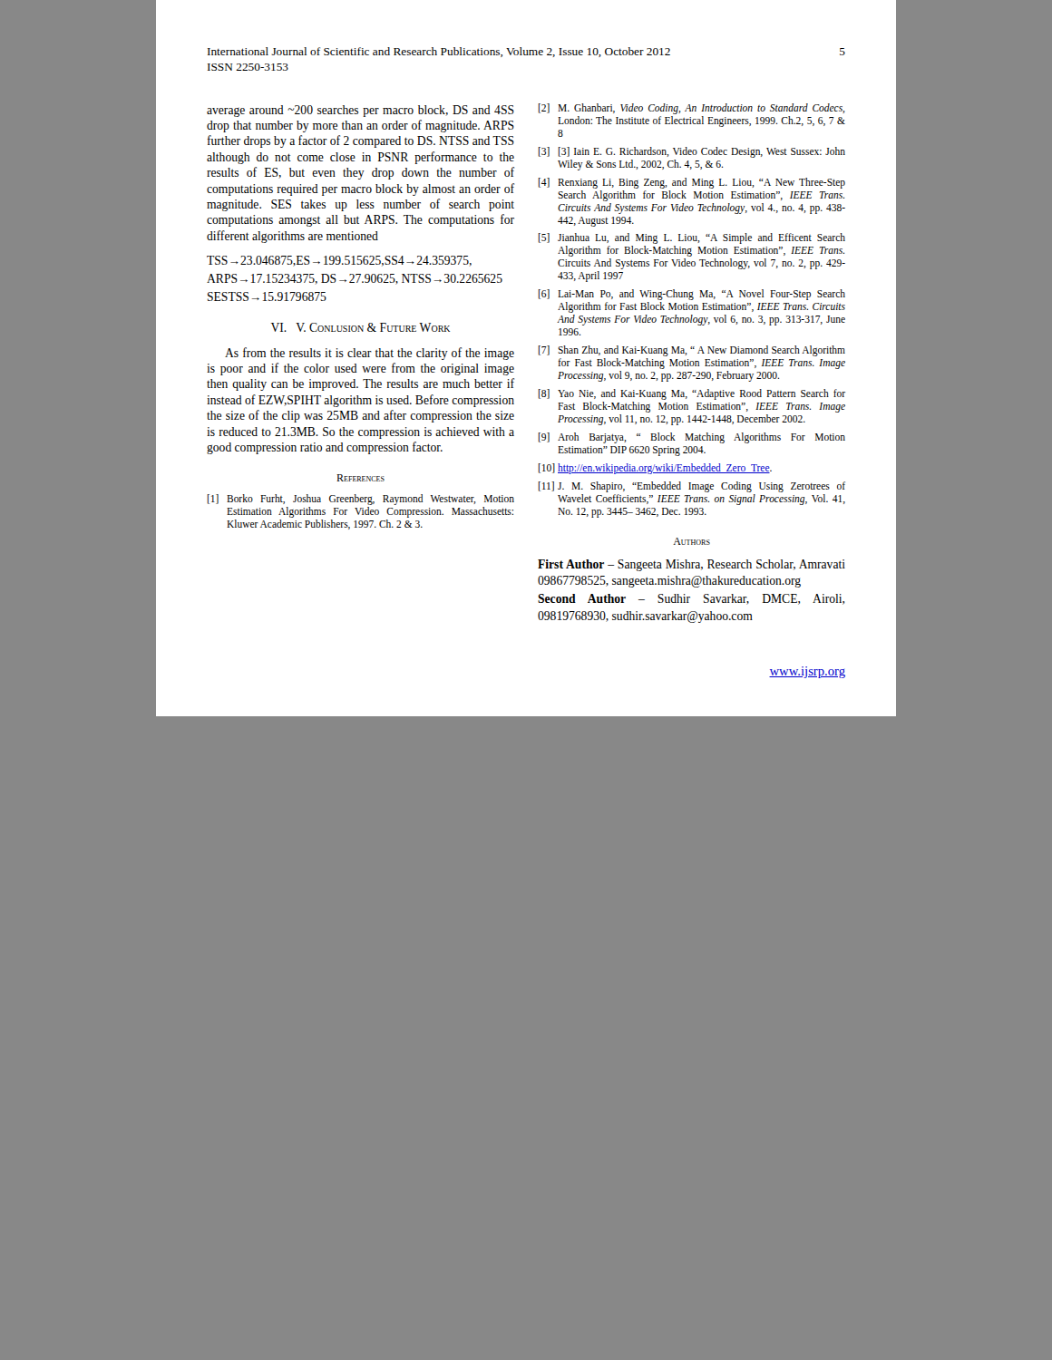International Journal of Scientific and Research Publications, Volume 2, Issue 10, October 2012
ISSN 2250-3153
5
average around ~200 searches per macro block, DS and 4SS drop that number by more than an order of magnitude. ARPS further drops by a factor of 2 compared to DS. NTSS and TSS although do not come close in PSNR performance to the results of ES, but even they drop down the number of computations required per macro block by almost an order of magnitude. SES takes up less number of search point computations amongst all but ARPS. The computations for different algorithms are mentioned
TSS→23.046875,ES→199.515625,SS4→24.359375,
ARPS→17.15234375, DS→27.90625, NTSS→30.2265625
SESTSS→15.91796875
VI. V. Conlusion & Future Work
As from the results it is clear that the clarity of the image is poor and if the color used were from the original image then quality can be improved. The results are much better if instead of EZW,SPIHT algorithm is used. Before compression the size of the clip was 25MB and after compression the size is reduced to 21.3MB. So the compression is achieved with a good compression ratio and compression factor.
References
[1] Borko Furht, Joshua Greenberg, Raymond Westwater, Motion Estimation Algorithms For Video Compression. Massachusetts: Kluwer Academic Publishers, 1997. Ch. 2 & 3.
[2] M. Ghanbari, Video Coding, An Introduction to Standard Codecs, London: The Institute of Electrical Engineers, 1999. Ch.2, 5, 6, 7 & 8
[3][3] Iain E. G. Richardson, Video Codec Design, West Sussex: John Wiley & Sons Ltd., 2002, Ch. 4, 5, & 6.
[4] Renxiang Li, Bing Zeng, and Ming L. Liou, “A New Three-Step Search Algorithm for Block Motion Estimation”, IEEE Trans. Circuits And Systems For Video Technology, vol 4., no. 4, pp. 438-442, August 1994.
[5] Jianhua Lu, and Ming L. Liou, “A Simple and Efficent Search Algorithm for Block-Matching Motion Estimation”, IEEE Trans. Circuits And Systems For Video Technology, vol 7, no. 2, pp. 429-433, April 1997
[6] Lai-Man Po, and Wing-Chung Ma, “A Novel Four-Step Search Algorithm for Fast Block Motion Estimation”, IEEE Trans. Circuits And Systems For Video Technology, vol 6, no. 3, pp. 313-317, June 1996.
[7] Shan Zhu, and Kai-Kuang Ma, “ A New Diamond Search Algorithm for Fast Block-Matching Motion Estimation”, IEEE Trans. Image Processing, vol 9, no. 2, pp. 287-290, February 2000.
[8] Yao Nie, and Kai-Kuang Ma, “Adaptive Rood Pattern Search for Fast Block-Matching Motion Estimation”, IEEE Trans. Image Processing, vol 11, no. 12, pp. 1442-1448, December 2002.
[9] Aroh Barjatya, “ Block Matching Algorithms For Motion Estimation” DIP 6620 Spring 2004.
[10] http://en.wikipedia.org/wiki/Embedded_Zero_Tree.
[11] J. M. Shapiro, “Embedded Image Coding Using Zerotrees of Wavelet Coefficients,” IEEE Trans. on Signal Processing, Vol. 41, No. 12, pp. 3445– 3462, Dec. 1993.
Authors
First Author – Sangeeta Mishra, Research Scholar, Amravati 09867798525, sangeeta.mishra@thakureducation.org
Second Author – Sudhir Savarkar, DMCE, Airoli, 09819768930, sudhir.savarkar@yahoo.com
www.ijsrp.org